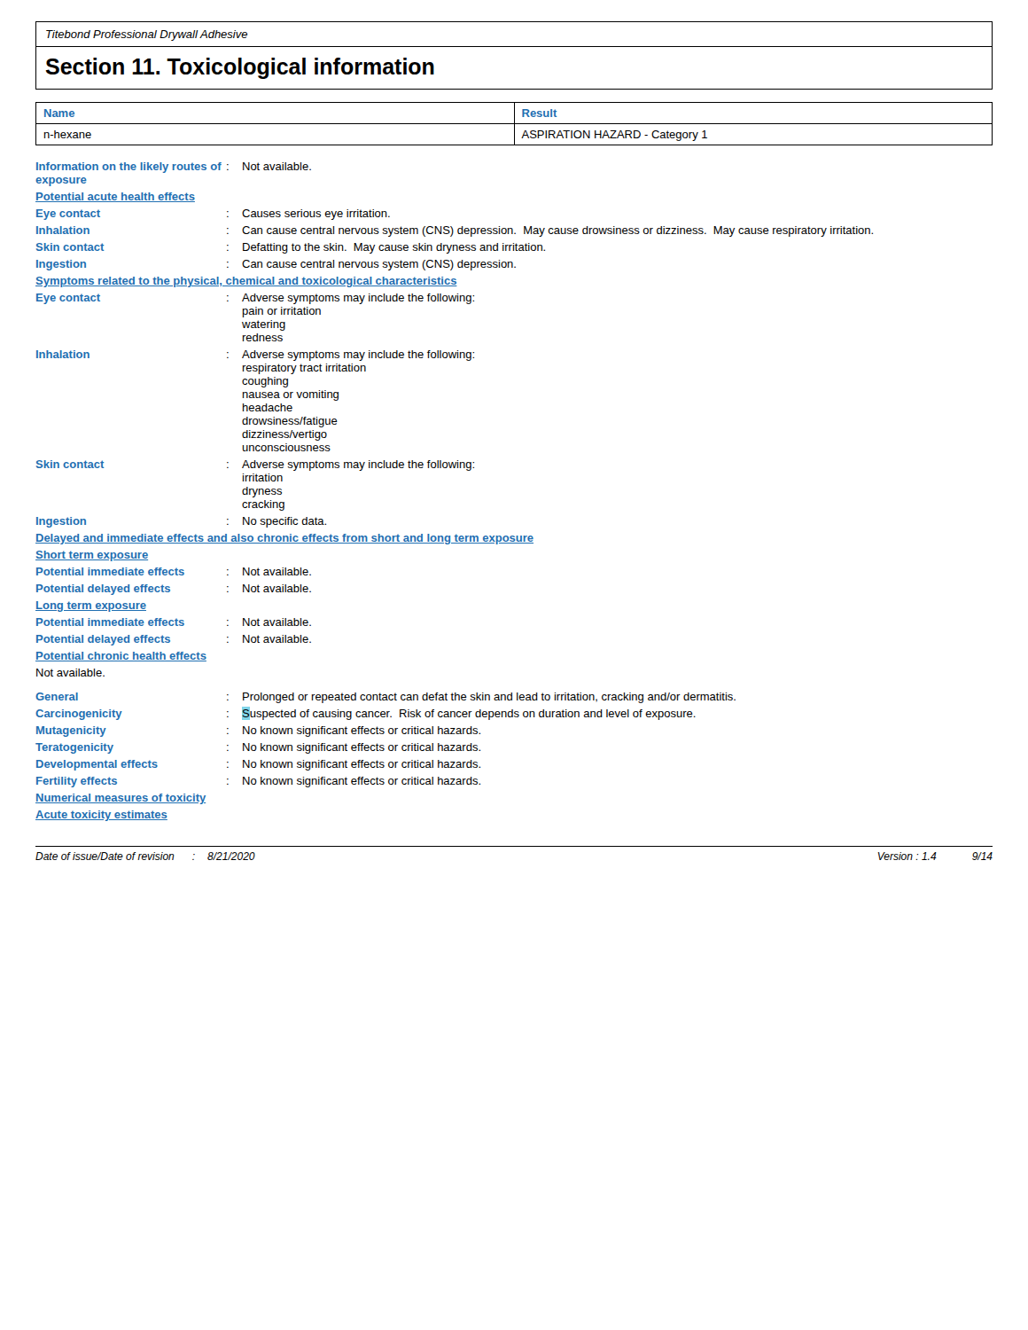Titebond Professional Drywall Adhesive
Section 11. Toxicological information
| Name | Result |
| --- | --- |
| n-hexane | ASPIRATION HAZARD - Category 1 |
| Information on the likely routes of exposure | : | Not available. |
| Potential acute health effects |
| Eye contact | : | Causes serious eye irritation. |
| Inhalation | : | Can cause central nervous system (CNS) depression. May cause drowsiness or dizziness. May cause respiratory irritation. |
| Skin contact | : | Defatting to the skin. May cause skin dryness and irritation. |
| Ingestion | : | Can cause central nervous system (CNS) depression. |
| Symptoms related to the physical, chemical and toxicological characteristics |
| Eye contact | : | Adverse symptoms may include the following: pain or irritation watering redness |
| Inhalation | : | Adverse symptoms may include the following: respiratory tract irritation coughing nausea or vomiting headache drowsiness/fatigue dizziness/vertigo unconsciousness |
| Skin contact | : | Adverse symptoms may include the following: irritation dryness cracking |
| Ingestion | : | No specific data. |
| Delayed and immediate effects and also chronic effects from short and long term exposure |
| Short term exposure |
| Potential immediate effects | : | Not available. |
| Potential delayed effects | : | Not available. |
| Long term exposure |
| Potential immediate effects | : | Not available. |
| Potential delayed effects | : | Not available. |
| Potential chronic health effects |
| Not available. |
| General | : | Prolonged or repeated contact can defat the skin and lead to irritation, cracking and/or dermatitis. |
| Carcinogenicity | : | S uspected of causing cancer. Risk of cancer depends on duration and level of exposure. |
| Mutagenicity | : | No known significant effects or critical hazards. |
| Teratogenicity | : | No known significant effects or critical hazards. |
| Developmental effects | : | No known significant effects or critical hazards. |
| Fertility effects | : | No known significant effects or critical hazards. |
| Numerical measures of toxicity |
| Acute toxicity estimates |
Date of issue/Date of revision : 8/21/2020 Version : 1.4 9/14